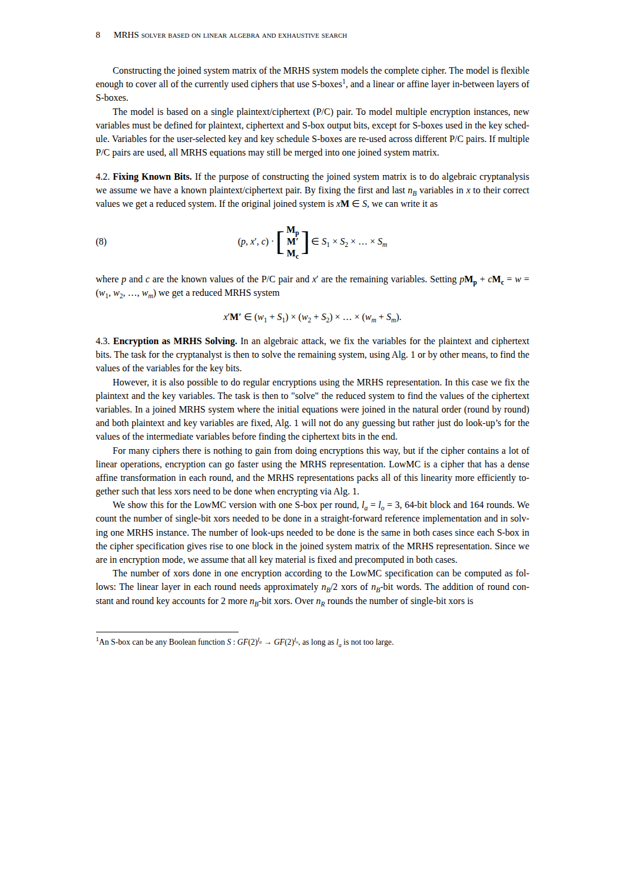8 MRHS solver based on linear algebra and exhaustive search
Constructing the joined system matrix of the MRHS system models the complete cipher. The model is flexible enough to cover all of the currently used ciphers that use S-boxes1, and a linear or affine layer in-between layers of S-boxes.
The model is based on a single plaintext/ciphertext (P/C) pair. To model multiple encryption instances, new variables must be defined for plaintext, ciphertext and S-box output bits, except for S-boxes used in the key schedule. Variables for the user-selected key and key schedule S-boxes are re-used across different P/C pairs. If multiple P/C pairs are used, all MRHS equations may still be merged into one joined system matrix.
4.2. Fixing Known Bits.
If the purpose of constructing the joined system matrix is to do algebraic cryptanalysis we assume we have a known plaintext/ciphertext pair. By fixing the first and last nB variables in x to their correct values we get a reduced system. If the original joined system is xM ∈ S, we can write it as
(8) (p, x′, c) · [ Mp M′ Mc ] ∈ S1 × S2 × … × Sm
where p and c are the known values of the P/C pair and x′ are the remaining variables. Setting pMp + cMc = w = (w1, w2, …, wm) we get a reduced MRHS system
x′M′ ∈ (w1 + S1) × (w2 + S2) × … × (wm + Sm).
4.3. Encryption as MRHS Solving.
In an algebraic attack, we fix the variables for the plaintext and ciphertext bits. The task for the cryptanalyst is then to solve the remaining system, using Alg. 1 or by other means, to find the values of the variables for the key bits.
However, it is also possible to do regular encryptions using the MRHS representation. In this case we fix the plaintext and the key variables. The task is then to "solve" the reduced system to find the values of the ciphertext variables. In a joined MRHS system where the initial equations were joined in the natural order (round by round) and both plaintext and key variables are fixed, Alg. 1 will not do any guessing but rather just do look-up’s for the values of the intermediate variables before finding the ciphertext bits in the end.
For many ciphers there is nothing to gain from doing encryptions this way, but if the cipher contains a lot of linear operations, encryption can go faster using the MRHS representation. LowMC is a cipher that has a dense affine transformation in each round, and the MRHS representations packs all of this linearity more efficiently together such that less xors need to be done when encrypting via Alg. 1.
We show this for the LowMC version with one S-box per round, la = lo = 3, 64-bit block and 164 rounds. We count the number of single-bit xors needed to be done in a straight-forward reference implementation and in solving one MRHS instance. The number of look-ups needed to be done is the same in both cases since each S-box in the cipher specification gives rise to one block in the joined system matrix of the MRHS representation. Since we are in encryption mode, we assume that all key material is fixed and precomputed in both cases.
The number of xors done in one encryption according to the LowMC specification can be computed as follows: The linear layer in each round needs approximately nB/2 xors of nB-bit words. The addition of round constant and round key accounts for 2 more nB-bit xors. Over nR rounds the number of single-bit xors is
1An S-box can be any Boolean function S : GF(2)la → GF(2)lo, as long as la is not too large.